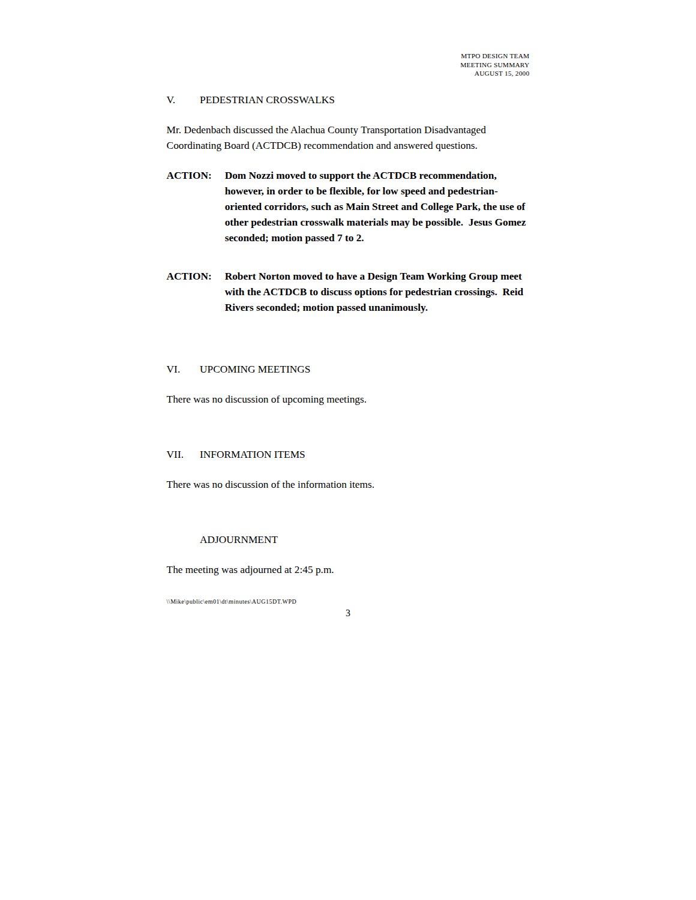MTPO DESIGN TEAM
MEETING SUMMARY
AUGUST 15, 2000
V. PEDESTRIAN CROSSWALKS
Mr. Dedenbach discussed the Alachua County Transportation Disadvantaged Coordinating Board (ACTDCB) recommendation and answered questions.
ACTION:
Dom Nozzi moved to support the ACTDCB recommendation, however, in order to be flexible, for low speed and pedestrian-oriented corridors, such as Main Street and College Park, the use of other pedestrian crosswalk materials may be possible. Jesus Gomez seconded; motion passed 7 to 2.
ACTION:
Robert Norton moved to have a Design Team Working Group meet with the ACTDCB to discuss options for pedestrian crossings. Reid Rivers seconded; motion passed unanimously.
VI. UPCOMING MEETINGS
There was no discussion of upcoming meetings.
VII. INFORMATION ITEMS
There was no discussion of the information items.
ADJOURNMENT
The meeting was adjourned at 2:45 p.m.
\\Mike\public\em01\dt\minutes\AUG15DT.WPD
3